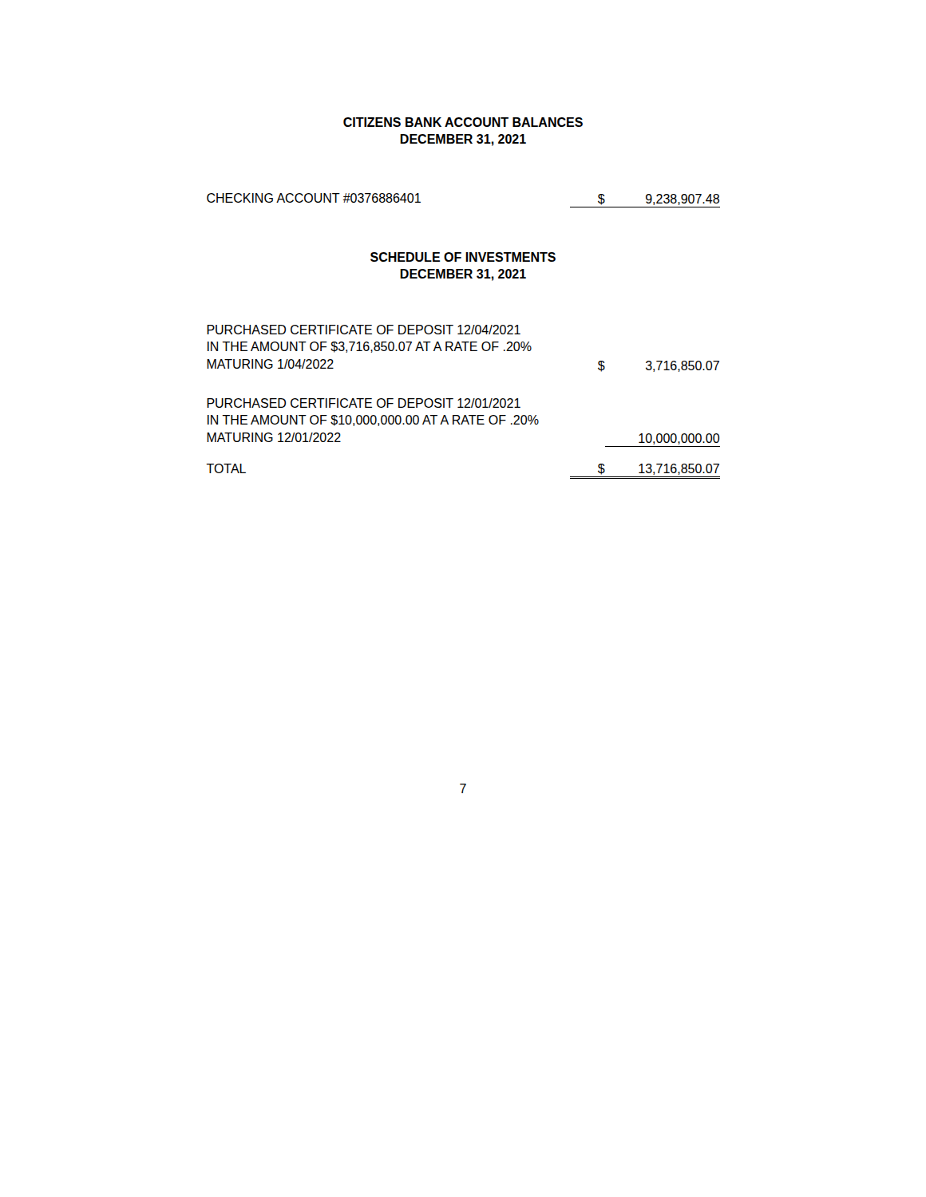CITIZENS BANK ACCOUNT BALANCES
DECEMBER 31, 2021
| CHECKING ACCOUNT #0376886401 | $ | 9,238,907.48 |
SCHEDULE OF INVESTMENTS
DECEMBER 31, 2021
| PURCHASED CERTIFICATE OF DEPOSIT 12/04/2021 IN THE AMOUNT OF $3,716,850.07 AT A RATE OF .20% MATURING 1/04/2022 | $ | 3,716,850.07 |
| PURCHASED CERTIFICATE OF DEPOSIT 12/01/2021 IN THE AMOUNT OF $10,000,000.00 AT A RATE OF .20% MATURING 12/01/2022 | | 10,000,000.00 |
| TOTAL | $ | 13,716,850.07 |
7